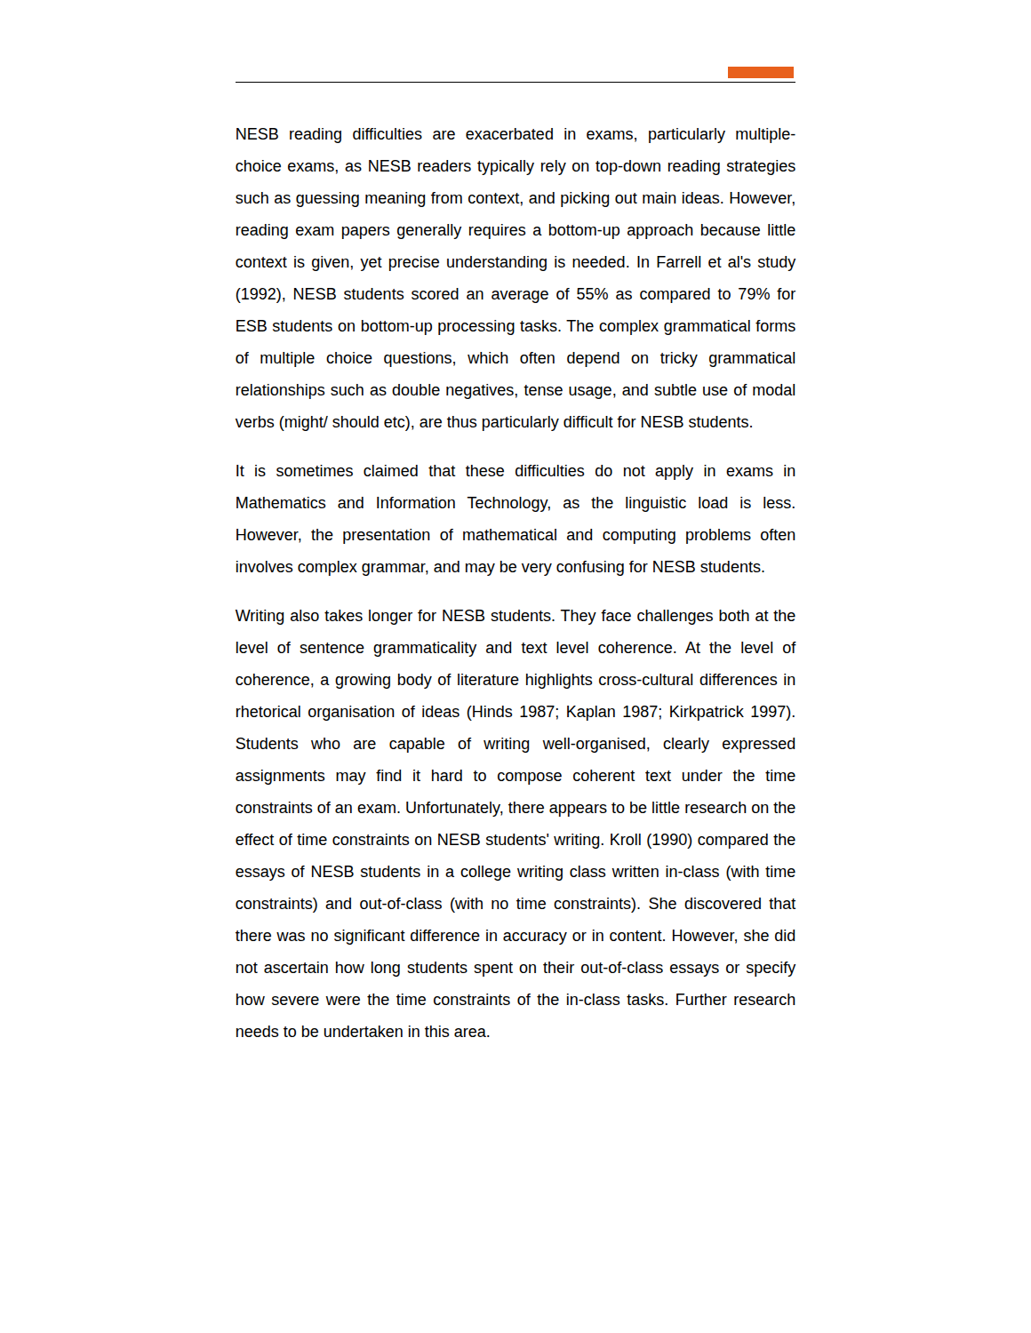NESB reading difficulties are exacerbated in exams, particularly multiple-choice exams, as NESB readers typically rely on top-down reading strategies such as guessing meaning from context, and picking out main ideas. However, reading exam papers generally requires a bottom-up approach because little context is given, yet precise understanding is needed. In Farrell et al's study (1992), NESB students scored an average of 55% as compared to 79% for ESB students on bottom-up processing tasks. The complex grammatical forms of multiple choice questions, which often depend on tricky grammatical relationships such as double negatives, tense usage, and subtle use of modal verbs (might/ should etc), are thus particularly difficult for NESB students.
It is sometimes claimed that these difficulties do not apply in exams in Mathematics and Information Technology, as the linguistic load is less. However, the presentation of mathematical and computing problems often involves complex grammar, and may be very confusing for NESB students.
Writing also takes longer for NESB students. They face challenges both at the level of sentence grammaticality and text level coherence. At the level of coherence, a growing body of literature highlights cross-cultural differences in rhetorical organisation of ideas (Hinds 1987; Kaplan 1987; Kirkpatrick 1997). Students who are capable of writing well-organised, clearly expressed assignments may find it hard to compose coherent text under the time constraints of an exam. Unfortunately, there appears to be little research on the effect of time constraints on NESB students' writing. Kroll (1990) compared the essays of NESB students in a college writing class written in-class (with time constraints) and out-of-class (with no time constraints). She discovered that there was no significant difference in accuracy or in content. However, she did not ascertain how long students spent on their out-of-class essays or specify how severe were the time constraints of the in-class tasks. Further research needs to be undertaken in this area.